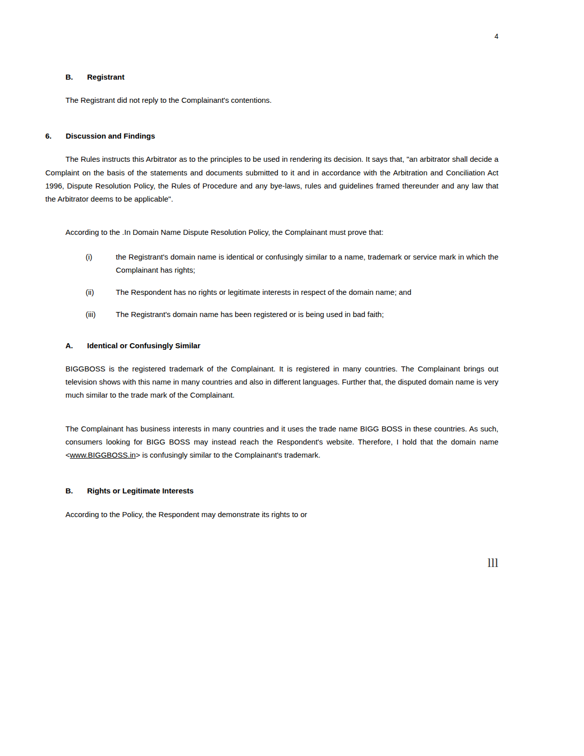4
B. Registrant
The Registrant did not reply to the Complainant's contentions.
6. Discussion and Findings
The Rules instructs this Arbitrator as to the principles to be used in rendering its decision. It says that, "an arbitrator shall decide a Complaint on the basis of the statements and documents submitted to it and in accordance with the Arbitration and Conciliation Act 1996, Dispute Resolution Policy, the Rules of Procedure and any bye-laws, rules and guidelines framed thereunder and any law that the Arbitrator deems to be applicable".
According to the .In Domain Name Dispute Resolution Policy, the Complainant must prove that:
(i) the Registrant's domain name is identical or confusingly similar to a name, trademark or service mark in which the Complainant has rights;
(ii) The Respondent has no rights or legitimate interests in respect of the domain name; and
(iii) The Registrant's domain name has been registered or is being used in bad faith;
A. Identical or Confusingly Similar
BIGGBOSS is the registered trademark of the Complainant. It is registered in many countries. The Complainant brings out television shows with this name in many countries and also in different languages. Further that, the disputed domain name is very much similar to the trade mark of the Complainant.
The Complainant has business interests in many countries and it uses the trade name BIGG BOSS in these countries. As such, consumers looking for BIGG BOSS may instead reach the Respondent's website. Therefore, I hold that the domain name <www.BIGGBOSS.in> is confusingly similar to the Complainant's trademark.
B. Rights or Legitimate Interests
According to the Policy, the Respondent may demonstrate its rights to or
lll